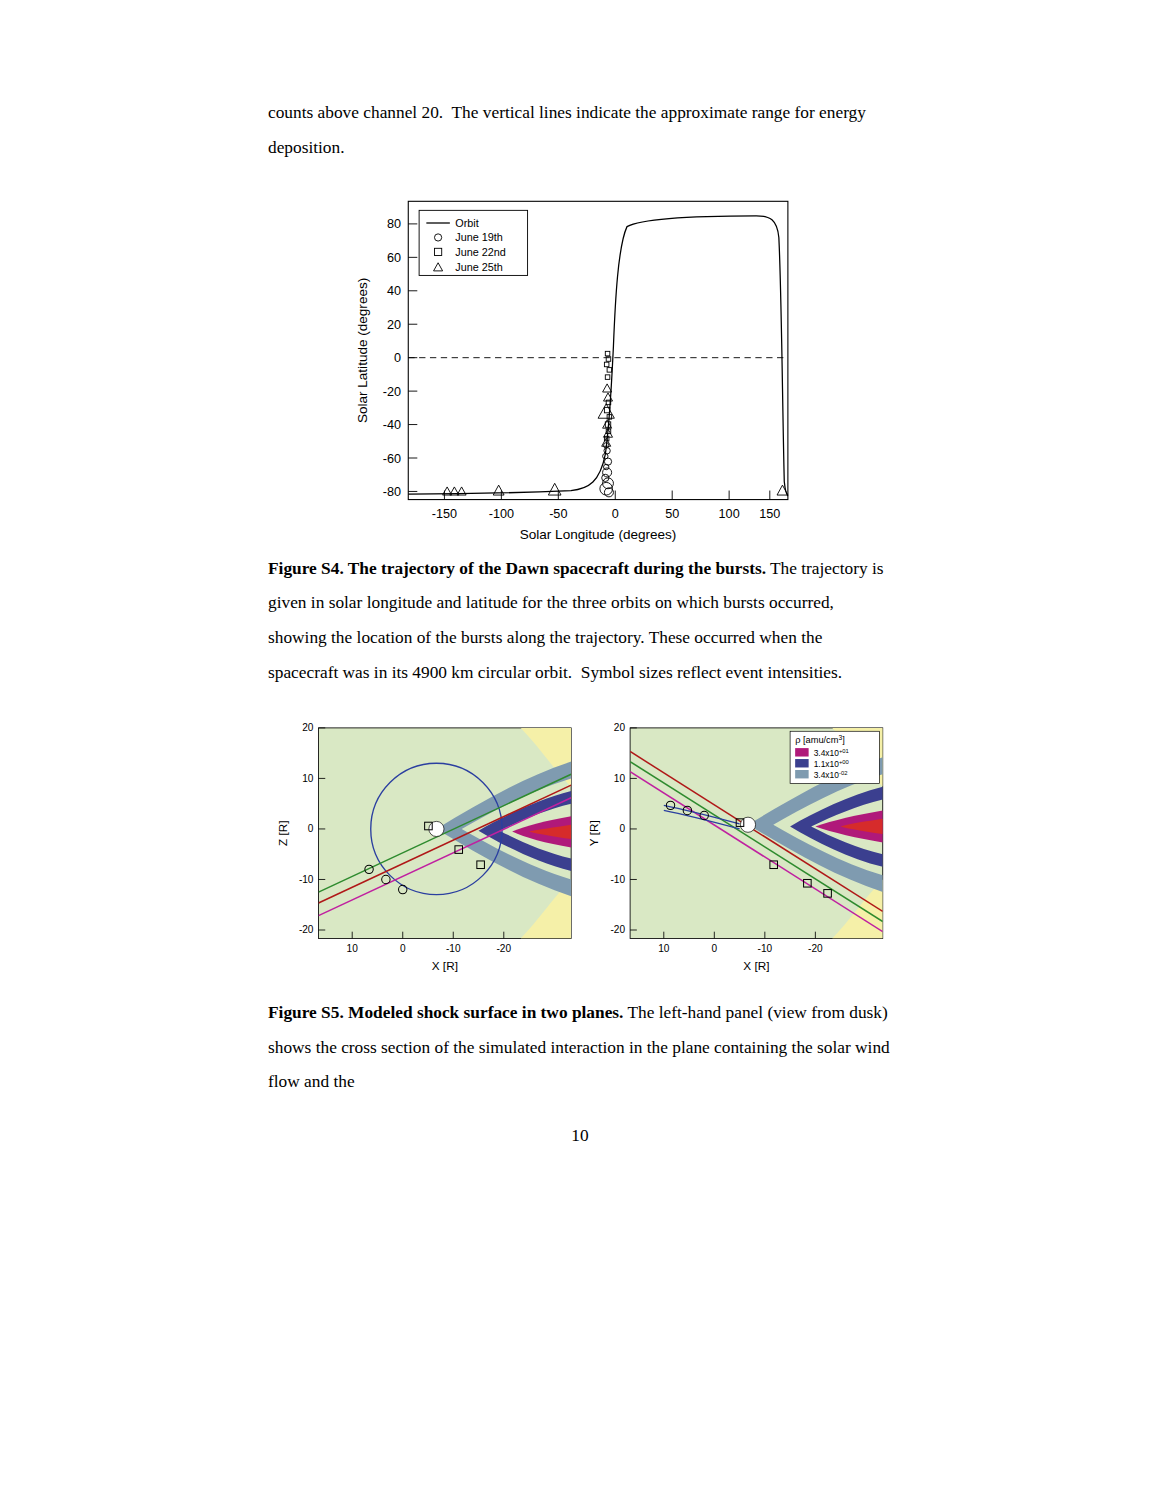counts above channel 20. The vertical lines indicate the approximate range for energy deposition.
80 60 40 20 0 -20 -40 -60 -80 -150 -100 -50 0 50 100 150 Solar Longitude (degrees) Solar Latitude (degrees) Orbit June 19th June 22nd June 25th
Figure S4. The trajectory of the Dawn spacecraft during the bursts. The trajectory is given in solar longitude and latitude for the three orbits on which bursts occurred, showing the location of the bursts along the trajectory. These occurred when the spacecraft was in its 4900 km circular orbit. Symbol sizes reflect event intensities.
20 10 0 -10 -20 10 0 -10 -20 X [R] Z [R] 20 10 0 -10 -20 10 0 -10 -20 X [R] Y [R] ρ [amu/cm3] 3.4x10+01 1.1x10+00 3.4x10-02
Figure S5. Modeled shock surface in two planes. The left-hand panel (view from dusk) shows the cross section of the simulated interaction in the plane containing the solar wind flow and the
10